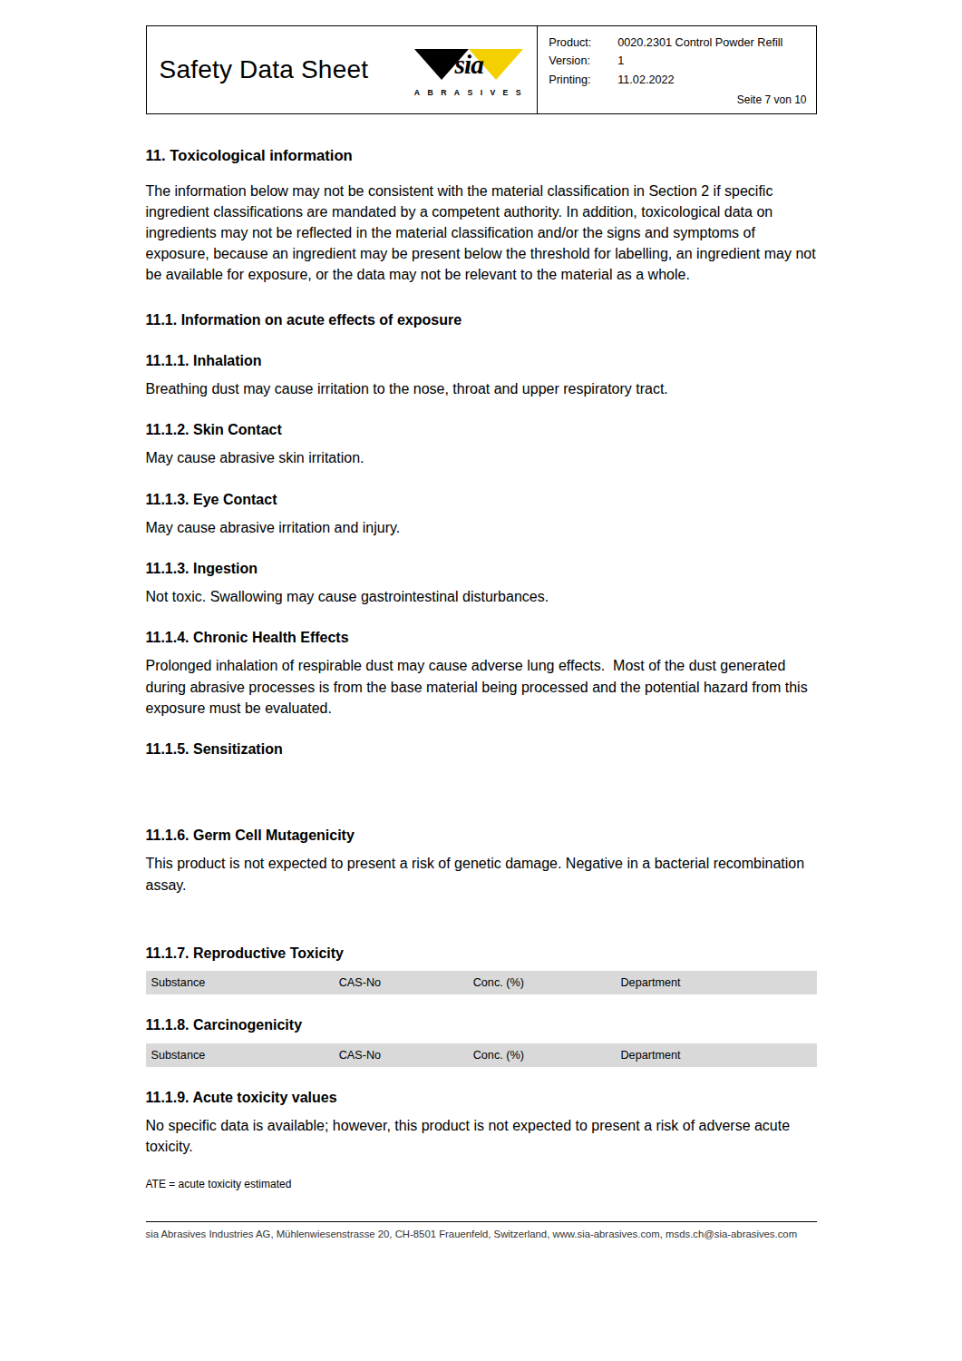Safety Data Sheet
sia
A B R A S I V E S
| Product: | 0020.2301 Control Powder Refill |
| Version: | 1 |
| Printing: | 11.02.2022 |
Seite 7 von 10
11. Toxicological information
The information below may not be consistent with the material classification in Section 2 if specific ingredient classifications are mandated by a competent authority. In addition, toxicological data on ingredients may not be reflected in the material classification and/or the signs and symptoms of exposure, because an ingredient may be present below the threshold for labelling, an ingredient may not be available for exposure, or the data may not be relevant to the material as a whole.
11.1. Information on acute effects of exposure
11.1.1. Inhalation
Breathing dust may cause irritation to the nose, throat and upper respiratory tract.
11.1.2. Skin Contact
May cause abrasive skin irritation.
11.1.3. Eye Contact
May cause abrasive irritation and injury.
11.1.3. Ingestion
Not toxic. Swallowing may cause gastrointestinal disturbances.
11.1.4. Chronic Health Effects
Prolonged inhalation of respirable dust may cause adverse lung effects. Most of the dust generated during abrasive processes is from the base material being processed and the potential hazard from this exposure must be evaluated.
11.1.5. Sensitization
11.1.6. Germ Cell Mutagenicity
This product is not expected to present a risk of genetic damage. Negative in a bacterial recombination assay.
11.1.7. Reproductive Toxicity
| Substance | CAS-No | Conc. (%) | Department |
| --- | --- | --- | --- |
11.1.8. Carcinogenicity
| Substance | CAS-No | Conc. (%) | Department |
| --- | --- | --- | --- |
11.1.9. Acute toxicity values
No specific data is available; however, this product is not expected to present a risk of adverse acute toxicity.
ATE = acute toxicity estimated
sia Abrasives Industries AG, Mühlenwiesenstrasse 20, CH-8501 Frauenfeld, Switzerland, www.sia-abrasives.com, msds.ch@sia-abrasives.com